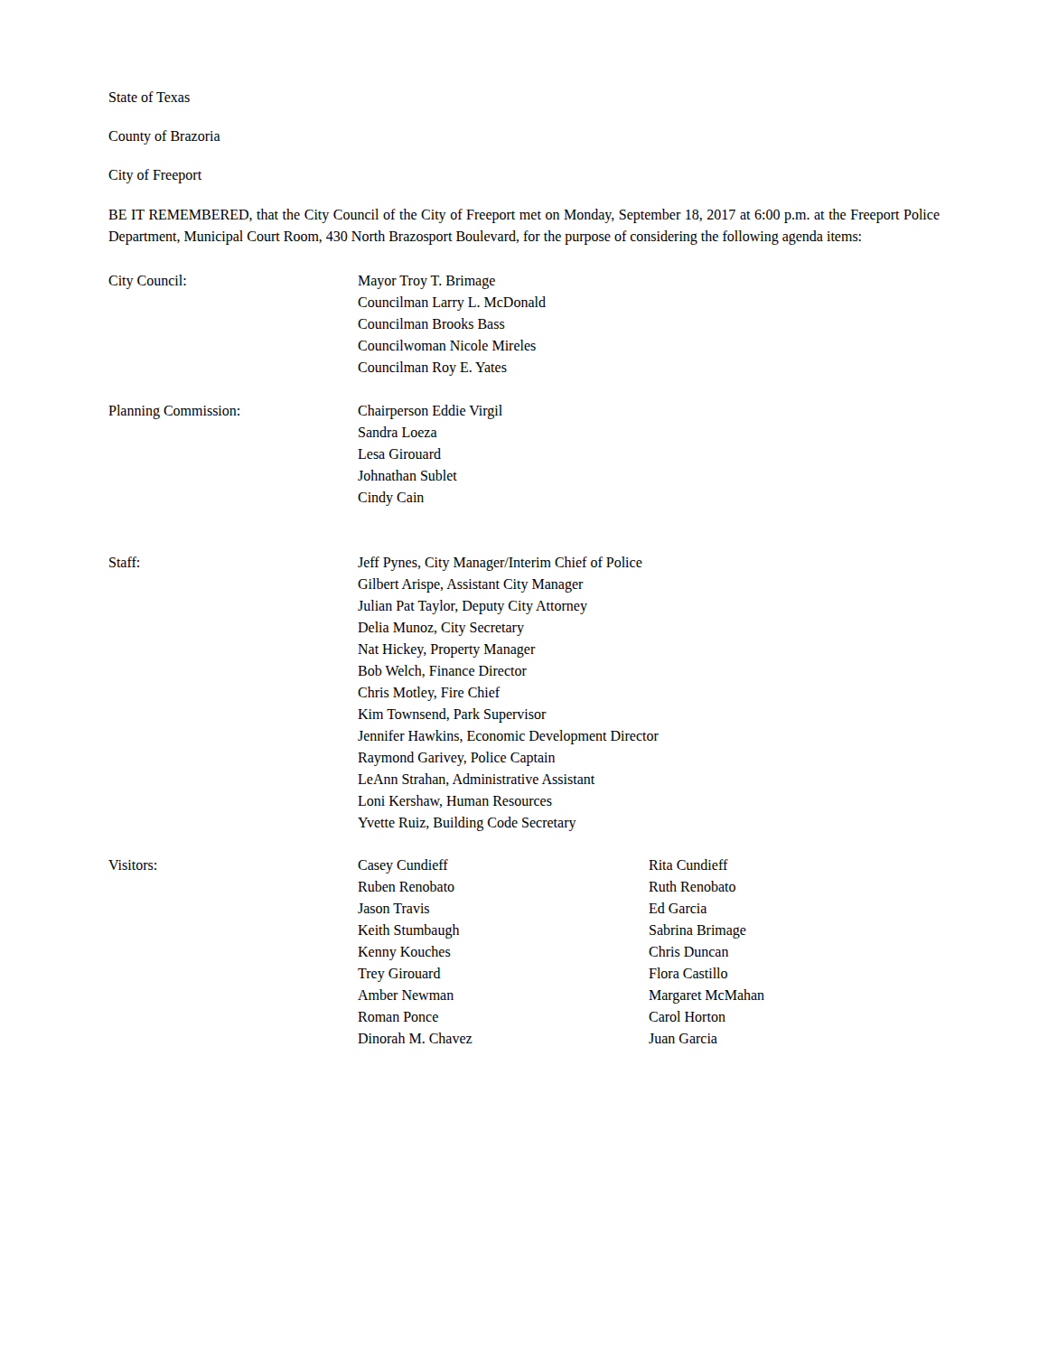State of Texas
County of Brazoria
City of Freeport
BE IT REMEMBERED, that the City Council of the City of Freeport met on Monday, September 18, 2017 at 6:00 p.m. at the Freeport Police Department, Municipal Court Room, 430 North Brazosport Boulevard, for the purpose of considering the following agenda items:
| City Council: | Mayor Troy T. Brimage Councilman Larry L. McDonald Councilman Brooks Bass Councilwoman Nicole Mireles Councilman Roy E. Yates |
| Planning Commission: | Chairperson Eddie Virgil Sandra Loeza Lesa Girouard Johnathan Sublet Cindy Cain |
| Staff: | Jeff Pynes, City Manager/Interim Chief of Police Gilbert Arispe, Assistant City Manager Julian Pat Taylor, Deputy City Attorney Delia Munoz, City Secretary Nat Hickey, Property Manager Bob Welch, Finance Director Chris Motley, Fire Chief Kim Townsend, Park Supervisor Jennifer Hawkins, Economic Development Director Raymond Garivey, Police Captain LeAnn Strahan, Administrative Assistant Loni Kershaw, Human Resources Yvette Ruiz, Building Code Secretary |
| Visitors: | Casey Cundieff Ruben Renobato Jason Travis Keith Stumbaugh Kenny Kouches Trey Girouard Amber Newman Roman Ponce Dinorah M. Chavez | Rita Cundieff Ruth Renobato Ed Garcia Sabrina Brimage Chris Duncan Flora Castillo Margaret McMahan Carol Horton Juan Garcia |